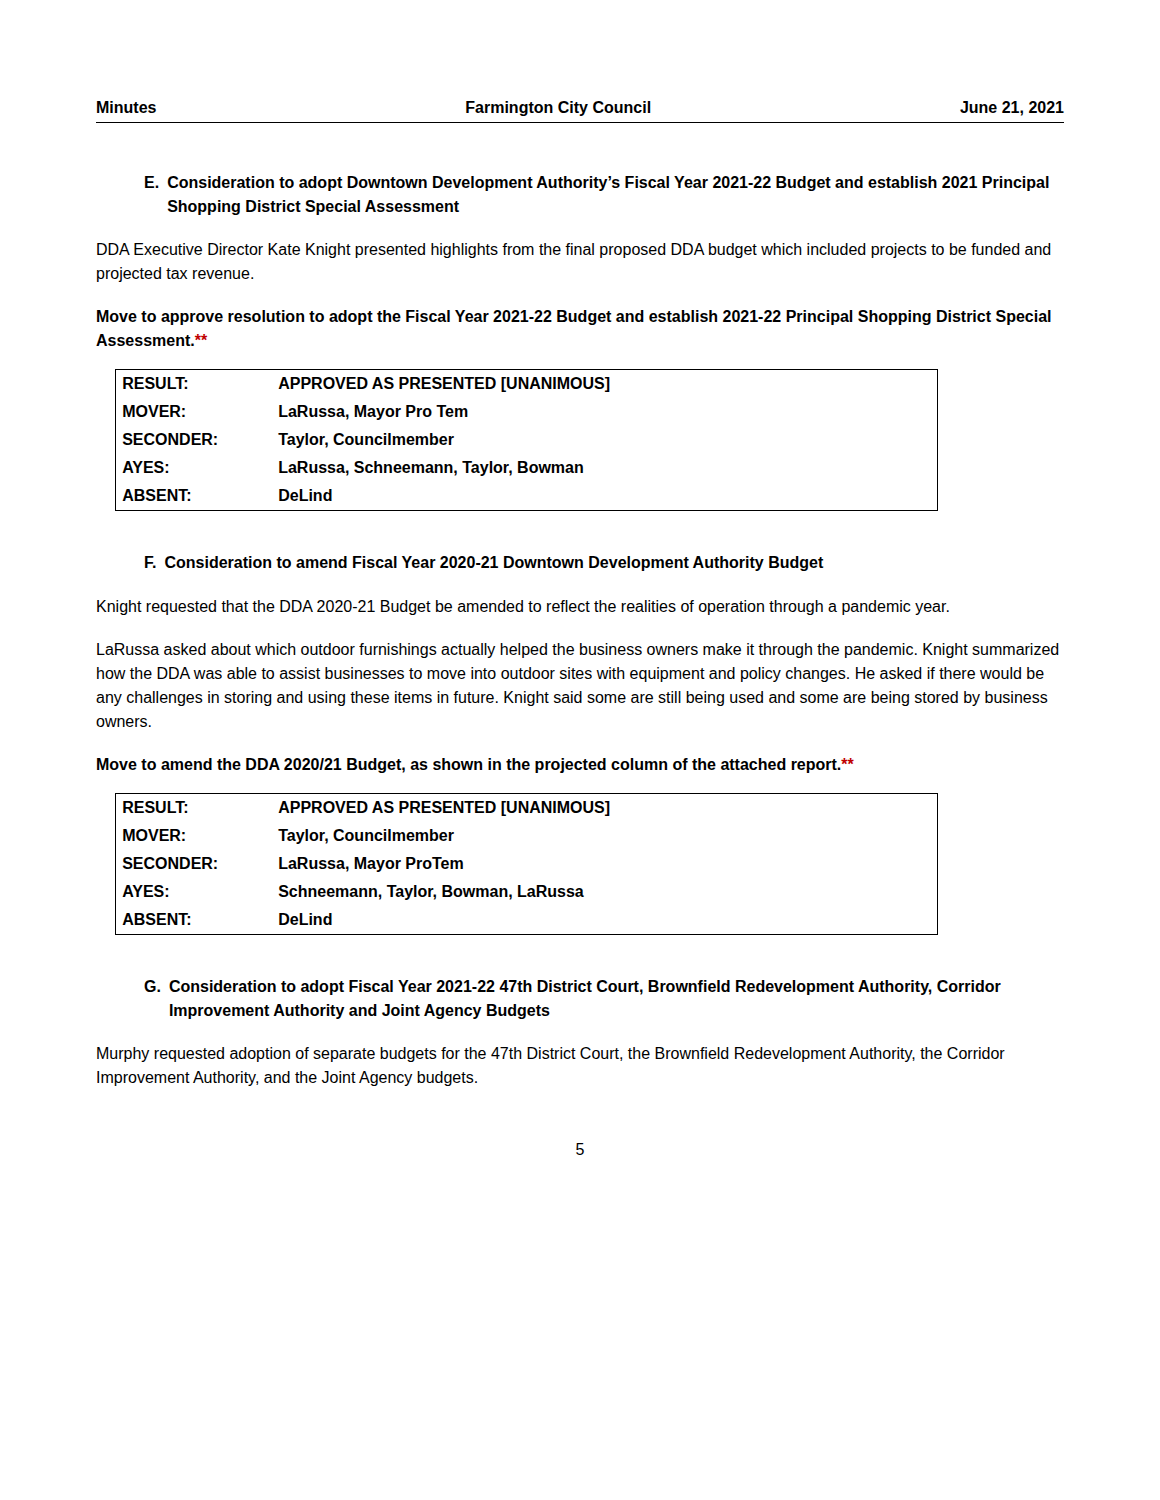Minutes Farmington City Council June 21, 2021
E. Consideration to adopt Downtown Development Authority’s Fiscal Year 2021-22 Budget and establish 2021 Principal Shopping District Special Assessment
DDA Executive Director Kate Knight presented highlights from the final proposed DDA budget which included projects to be funded and projected tax revenue.
Move to approve resolution to adopt the Fiscal Year 2021-22 Budget and establish 2021-22 Principal Shopping District Special Assessment.**
| RESULT: | APPROVED AS PRESENTED [UNANIMOUS] |
| MOVER: | LaRussa, Mayor Pro Tem |
| SECONDER: | Taylor, Councilmember |
| AYES: | LaRussa, Schneemann, Taylor, Bowman |
| ABSENT: | DeLind |
F. Consideration to amend Fiscal Year 2020-21 Downtown Development Authority Budget
Knight requested that the DDA 2020-21 Budget be amended to reflect the realities of operation through a pandemic year.
LaRussa asked about which outdoor furnishings actually helped the business owners make it through the pandemic. Knight summarized how the DDA was able to assist businesses to move into outdoor sites with equipment and policy changes. He asked if there would be any challenges in storing and using these items in future. Knight said some are still being used and some are being stored by business owners.
Move to amend the DDA 2020/21 Budget, as shown in the projected column of the attached report.**
| RESULT: | APPROVED AS PRESENTED [UNANIMOUS] |
| MOVER: | Taylor, Councilmember |
| SECONDER: | LaRussa, Mayor ProTem |
| AYES: | Schneemann, Taylor, Bowman, LaRussa |
| ABSENT: | DeLind |
G. Consideration to adopt Fiscal Year 2021-22 47th District Court, Brownfield Redevelopment Authority, Corridor Improvement Authority and Joint Agency Budgets
Murphy requested adoption of separate budgets for the 47th District Court, the Brownfield Redevelopment Authority, the Corridor Improvement Authority, and the Joint Agency budgets.
5